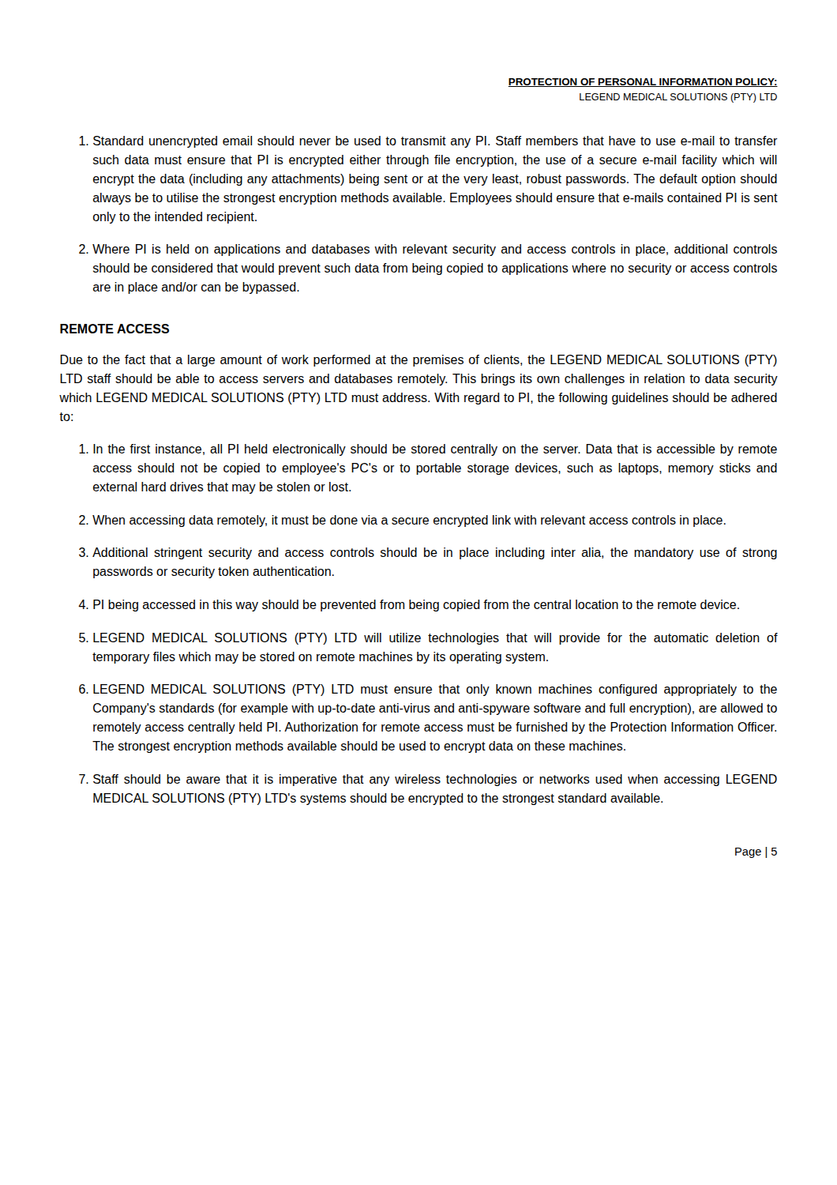PROTECTION OF PERSONAL INFORMATION POLICY:
LEGEND MEDICAL SOLUTIONS (PTY) LTD
Standard unencrypted email should never be used to transmit any PI. Staff members that have to use e-mail to transfer such data must ensure that PI is encrypted either through file encryption, the use of a secure e-mail facility which will encrypt the data (including any attachments) being sent or at the very least, robust passwords. The default option should always be to utilise the strongest encryption methods available. Employees should ensure that e-mails contained PI is sent only to the intended recipient.
Where PI is held on applications and databases with relevant security and access controls in place, additional controls should be considered that would prevent such data from being copied to applications where no security or access controls are in place and/or can be bypassed.
Remote Access
Due to the fact that a large amount of work performed at the premises of clients, the LEGEND MEDICAL SOLUTIONS (PTY) LTD staff should be able to access servers and databases remotely. This brings its own challenges in relation to data security which LEGEND MEDICAL SOLUTIONS (PTY) LTD must address. With regard to PI, the following guidelines should be adhered to:
In the first instance, all PI held electronically should be stored centrally on the server. Data that is accessible by remote access should not be copied to employee's PC's or to portable storage devices, such as laptops, memory sticks and external hard drives that may be stolen or lost.
When accessing data remotely, it must be done via a secure encrypted link with relevant access controls in place.
Additional stringent security and access controls should be in place including inter alia, the mandatory use of strong passwords or security token authentication.
PI being accessed in this way should be prevented from being copied from the central location to the remote device.
LEGEND MEDICAL SOLUTIONS (PTY) LTD will utilize technologies that will provide for the automatic deletion of temporary files which may be stored on remote machines by its operating system.
LEGEND MEDICAL SOLUTIONS (PTY) LTD must ensure that only known machines configured appropriately to the Company's standards (for example with up-to-date anti-virus and anti-spyware software and full encryption), are allowed to remotely access centrally held PI. Authorization for remote access must be furnished by the Protection Information Officer. The strongest encryption methods available should be used to encrypt data on these machines.
Staff should be aware that it is imperative that any wireless technologies or networks used when accessing LEGEND MEDICAL SOLUTIONS (PTY) LTD's systems should be encrypted to the strongest standard available.
Page | 5